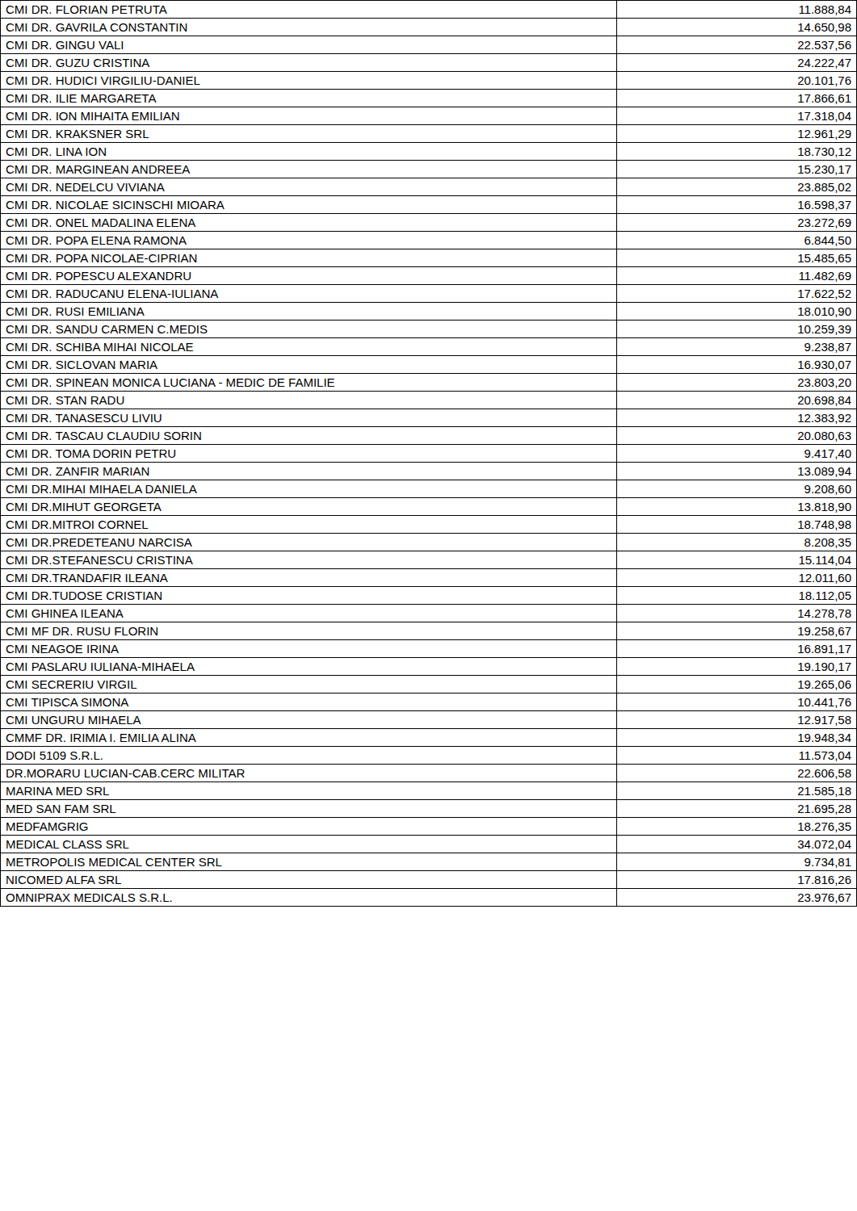| CMI DR. FLORIAN PETRUTA | 11.888,84 |
| CMI DR. GAVRILA CONSTANTIN | 14.650,98 |
| CMI DR. GINGU VALI | 22.537,56 |
| CMI DR. GUZU CRISTINA | 24.222,47 |
| CMI DR. HUDICI VIRGILIU-DANIEL | 20.101,76 |
| CMI DR. ILIE MARGARETA | 17.866,61 |
| CMI DR. ION MIHAITA EMILIAN | 17.318,04 |
| CMI DR. KRAKSNER SRL | 12.961,29 |
| CMI DR. LINA ION | 18.730,12 |
| CMI DR. MARGINEAN ANDREEA | 15.230,17 |
| CMI DR. NEDELCU VIVIANA | 23.885,02 |
| CMI DR. NICOLAE SICINSCHI MIOARA | 16.598,37 |
| CMI DR. ONEL MADALINA ELENA | 23.272,69 |
| CMI DR. POPA ELENA RAMONA | 6.844,50 |
| CMI DR. POPA NICOLAE-CIPRIAN | 15.485,65 |
| CMI DR. POPESCU ALEXANDRU | 11.482,69 |
| CMI DR. RADUCANU ELENA-IULIANA | 17.622,52 |
| CMI DR. RUSI EMILIANA | 18.010,90 |
| CMI DR. SANDU CARMEN C.MEDIS | 10.259,39 |
| CMI DR. SCHIBA MIHAI NICOLAE | 9.238,87 |
| CMI DR. SICLOVAN MARIA | 16.930,07 |
| CMI DR. SPINEAN MONICA LUCIANA - MEDIC DE FAMILIE | 23.803,20 |
| CMI DR. STAN RADU | 20.698,84 |
| CMI DR. TANASESCU LIVIU | 12.383,92 |
| CMI DR. TASCAU CLAUDIU SORIN | 20.080,63 |
| CMI DR. TOMA DORIN PETRU | 9.417,40 |
| CMI DR. ZANFIR MARIAN | 13.089,94 |
| CMI DR.MIHAI MIHAELA DANIELA | 9.208,60 |
| CMI DR.MIHUT GEORGETA | 13.818,90 |
| CMI DR.MITROI CORNEL | 18.748,98 |
| CMI DR.PREDETEANU NARCISA | 8.208,35 |
| CMI DR.STEFANESCU CRISTINA | 15.114,04 |
| CMI DR.TRANDAFIR ILEANA | 12.011,60 |
| CMI DR.TUDOSE CRISTIAN | 18.112,05 |
| CMI GHINEA ILEANA | 14.278,78 |
| CMI MF DR. RUSU FLORIN | 19.258,67 |
| CMI NEAGOE IRINA | 16.891,17 |
| CMI PASLARU IULIANA-MIHAELA | 19.190,17 |
| CMI SECRERIU VIRGIL | 19.265,06 |
| CMI TIPISCA SIMONA | 10.441,76 |
| CMI UNGURU MIHAELA | 12.917,58 |
| CMMF DR. IRIMIA I. EMILIA ALINA | 19.948,34 |
| DODI 5109 S.R.L. | 11.573,04 |
| DR.MORARU LUCIAN-CAB.CERC MILITAR | 22.606,58 |
| MARINA MED SRL | 21.585,18 |
| MED SAN FAM SRL | 21.695,28 |
| MEDFAMGRIG | 18.276,35 |
| MEDICAL CLASS SRL | 34.072,04 |
| METROPOLIS MEDICAL CENTER SRL | 9.734,81 |
| NICOMED ALFA SRL | 17.816,26 |
| OMNIPRAX MEDICALS S.R.L. | 23.976,67 |